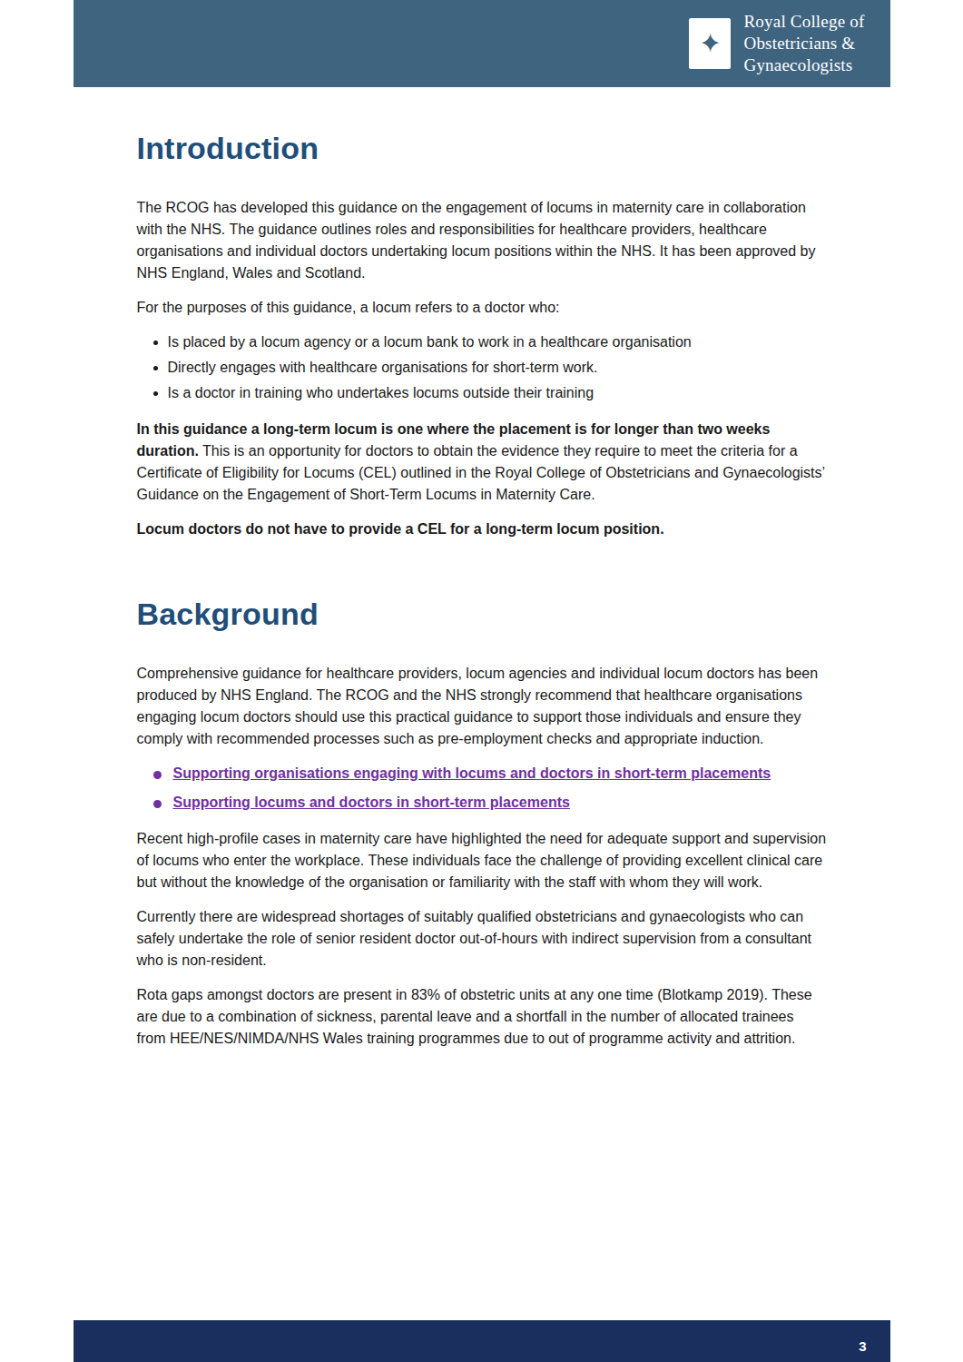✦
Royal College of
Obstetricians &
Gynaecologists
Introduction
The RCOG has developed this guidance on the engagement of locums in maternity care in collaboration with the NHS. The guidance outlines roles and responsibilities for healthcare providers, healthcare organisations and individual doctors undertaking locum positions within the NHS. It has been approved by NHS England, Wales and Scotland.
For the purposes of this guidance, a locum refers to a doctor who:
Is placed by a locum agency or a locum bank to work in a healthcare organisation
Directly engages with healthcare organisations for short-term work.
Is a doctor in training who undertakes locums outside their training
In this guidance a long-term locum is one where the placement is for longer than two weeks duration. This is an opportunity for doctors to obtain the evidence they require to meet the criteria for a Certificate of Eligibility for Locums (CEL) outlined in the Royal College of Obstetricians and Gynaecologists’ Guidance on the Engagement of Short-Term Locums in Maternity Care.
Locum doctors do not have to provide a CEL for a long-term locum position.
Background
Comprehensive guidance for healthcare providers, locum agencies and individual locum doctors has been produced by NHS England. The RCOG and the NHS strongly recommend that healthcare organisations engaging locum doctors should use this practical guidance to support those individuals and ensure they comply with recommended processes such as pre-employment checks and appropriate induction.
Supporting organisations engaging with locums and doctors in short-term placements
Supporting locums and doctors in short-term placements
Recent high-profile cases in maternity care have highlighted the need for adequate support and supervision of locums who enter the workplace. These individuals face the challenge of providing excellent clinical care but without the knowledge of the organisation or familiarity with the staff with whom they will work.
Currently there are widespread shortages of suitably qualified obstetricians and gynaecologists who can safely undertake the role of senior resident doctor out-of-hours with indirect supervision from a consultant who is non-resident.
Rota gaps amongst doctors are present in 83% of obstetric units at any one time (Blotkamp 2019). These are due to a combination of sickness, parental leave and a shortfall in the number of allocated trainees from HEE/NES/NIMDA/NHS Wales training programmes due to out of programme activity and attrition.
3